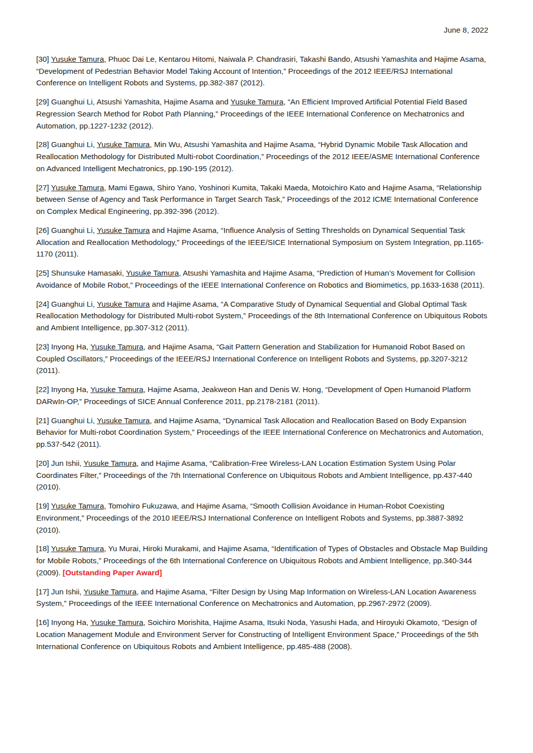June 8, 2022
[30] Yusuke Tamura, Phuoc Dai Le, Kentarou Hitomi, Naiwala P. Chandrasiri, Takashi Bando, Atsushi Yamashita and Hajime Asama, “Development of Pedestrian Behavior Model Taking Account of Intention,” Proceedings of the 2012 IEEE/RSJ International Conference on Intelligent Robots and Systems, pp.382-387 (2012).
[29] Guanghui Li, Atsushi Yamashita, Hajime Asama and Yusuke Tamura, “An Efficient Improved Artificial Potential Field Based Regression Search Method for Robot Path Planning,” Proceedings of the IEEE International Conference on Mechatronics and Automation, pp.1227-1232 (2012).
[28] Guanghui Li, Yusuke Tamura, Min Wu, Atsushi Yamashita and Hajime Asama, “Hybrid Dynamic Mobile Task Allocation and Reallocation Methodology for Distributed Multi-robot Coordination,” Proceedings of the 2012 IEEE/ASME International Conference on Advanced Intelligent Mechatronics, pp.190-195 (2012).
[27] Yusuke Tamura, Mami Egawa, Shiro Yano, Yoshinori Kumita, Takaki Maeda, Motoichiro Kato and Hajime Asama, “Relationship between Sense of Agency and Task Performance in Target Search Task,” Proceedings of the 2012 ICME International Conference on Complex Medical Engineering, pp.392-396 (2012).
[26] Guanghui Li, Yusuke Tamura and Hajime Asama, “Influence Analysis of Setting Thresholds on Dynamical Sequential Task Allocation and Reallocation Methodology,” Proceedings of the IEEE/SICE International Symposium on System Integration, pp.1165-1170 (2011).
[25] Shunsuke Hamasaki, Yusuke Tamura, Atsushi Yamashita and Hajime Asama, “Prediction of Human’s Movement for Collision Avoidance of Mobile Robot,” Proceedings of the IEEE International Conference on Robotics and Biomimetics, pp.1633-1638 (2011).
[24] Guanghui Li, Yusuke Tamura and Hajime Asama, “A Comparative Study of Dynamical Sequential and Global Optimal Task Reallocation Methodology for Distributed Multi-robot System,” Proceedings of the 8th International Conference on Ubiquitous Robots and Ambient Intelligence, pp.307-312 (2011).
[23] Inyong Ha, Yusuke Tamura, and Hajime Asama, “Gait Pattern Generation and Stabilization for Humanoid Robot Based on Coupled Oscillators,” Proceedings of the IEEE/RSJ International Conference on Intelligent Robots and Systems, pp.3207-3212 (2011).
[22] Inyong Ha, Yusuke Tamura, Hajime Asama, Jeakweon Han and Denis W. Hong, “Development of Open Humanoid Platform DARwIn-OP,” Proceedings of SICE Annual Conference 2011, pp.2178-2181 (2011).
[21] Guanghui Li, Yusuke Tamura, and Hajime Asama, “Dynamical Task Allocation and Reallocation Based on Body Expansion Behavior for Multi-robot Coordination System,” Proceedings of the IEEE International Conference on Mechatronics and Automation, pp.537-542 (2011).
[20] Jun Ishii, Yusuke Tamura, and Hajime Asama, “Calibration-Free Wireless-LAN Location Estimation System Using Polar Coordinates Filter,” Proceedings of the 7th International Conference on Ubiquitous Robots and Ambient Intelligence, pp.437-440 (2010).
[19] Yusuke Tamura, Tomohiro Fukuzawa, and Hajime Asama, “Smooth Collision Avoidance in Human-Robot Coexisting Environment,” Proceedings of the 2010 IEEE/RSJ International Conference on Intelligent Robots and Systems, pp.3887-3892 (2010).
[18] Yusuke Tamura, Yu Murai, Hiroki Murakami, and Hajime Asama, “Identification of Types of Obstacles and Obstacle Map Building for Mobile Robots,” Proceedings of the 6th International Conference on Ubiquitous Robots and Ambient Intelligence, pp.340-344 (2009). [Outstanding Paper Award]
[17] Jun Ishii, Yusuke Tamura, and Hajime Asama, “Filter Design by Using Map Information on Wireless-LAN Location Awareness System,” Proceedings of the IEEE International Conference on Mechatronics and Automation, pp.2967-2972 (2009).
[16] Inyong Ha, Yusuke Tamura, Soichiro Morishita, Hajime Asama, Itsuki Noda, Yasushi Hada, and Hiroyuki Okamoto, “Design of Location Management Module and Environment Server for Constructing of Intelligent Environment Space,” Proceedings of the 5th International Conference on Ubiquitous Robots and Ambient Intelligence, pp.485-488 (2008).